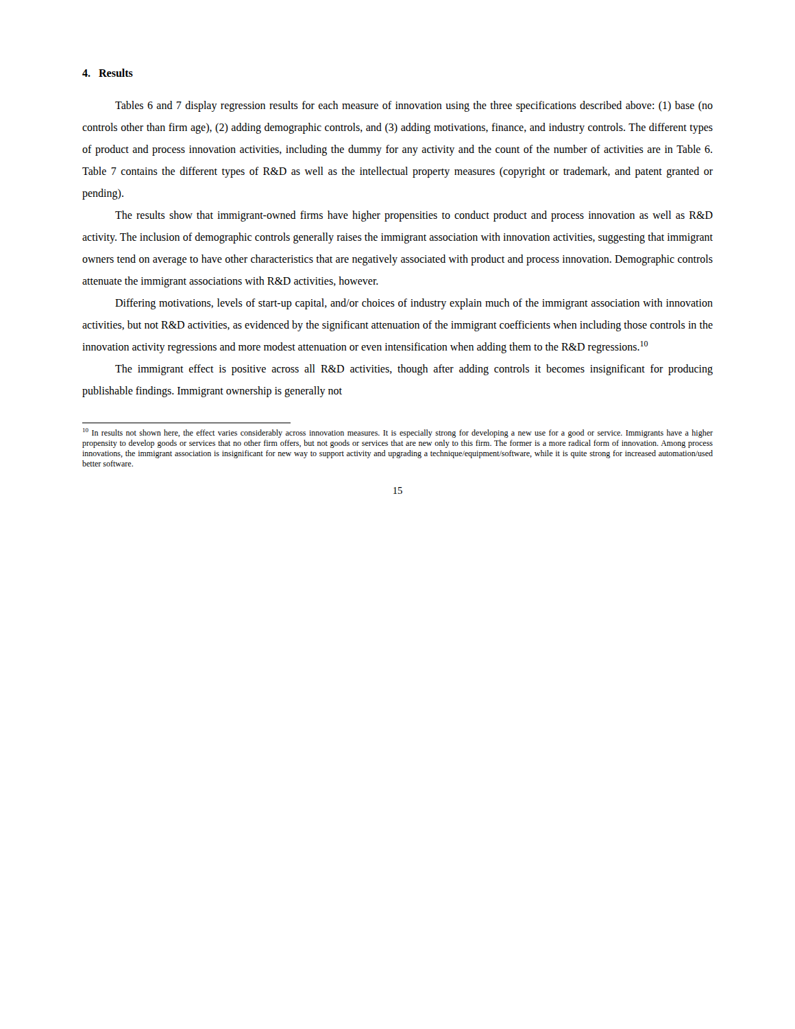4. Results
Tables 6 and 7 display regression results for each measure of innovation using the three specifications described above: (1) base (no controls other than firm age), (2) adding demographic controls, and (3) adding motivations, finance, and industry controls. The different types of product and process innovation activities, including the dummy for any activity and the count of the number of activities are in Table 6. Table 7 contains the different types of R&D as well as the intellectual property measures (copyright or trademark, and patent granted or pending).
The results show that immigrant-owned firms have higher propensities to conduct product and process innovation as well as R&D activity. The inclusion of demographic controls generally raises the immigrant association with innovation activities, suggesting that immigrant owners tend on average to have other characteristics that are negatively associated with product and process innovation. Demographic controls attenuate the immigrant associations with R&D activities, however.
Differing motivations, levels of start-up capital, and/or choices of industry explain much of the immigrant association with innovation activities, but not R&D activities, as evidenced by the significant attenuation of the immigrant coefficients when including those controls in the innovation activity regressions and more modest attenuation or even intensification when adding them to the R&D regressions.10
The immigrant effect is positive across all R&D activities, though after adding controls it becomes insignificant for producing publishable findings. Immigrant ownership is generally not
10 In results not shown here, the effect varies considerably across innovation measures. It is especially strong for developing a new use for a good or service. Immigrants have a higher propensity to develop goods or services that no other firm offers, but not goods or services that are new only to this firm. The former is a more radical form of innovation. Among process innovations, the immigrant association is insignificant for new way to support activity and upgrading a technique/equipment/software, while it is quite strong for increased automation/used better software.
15